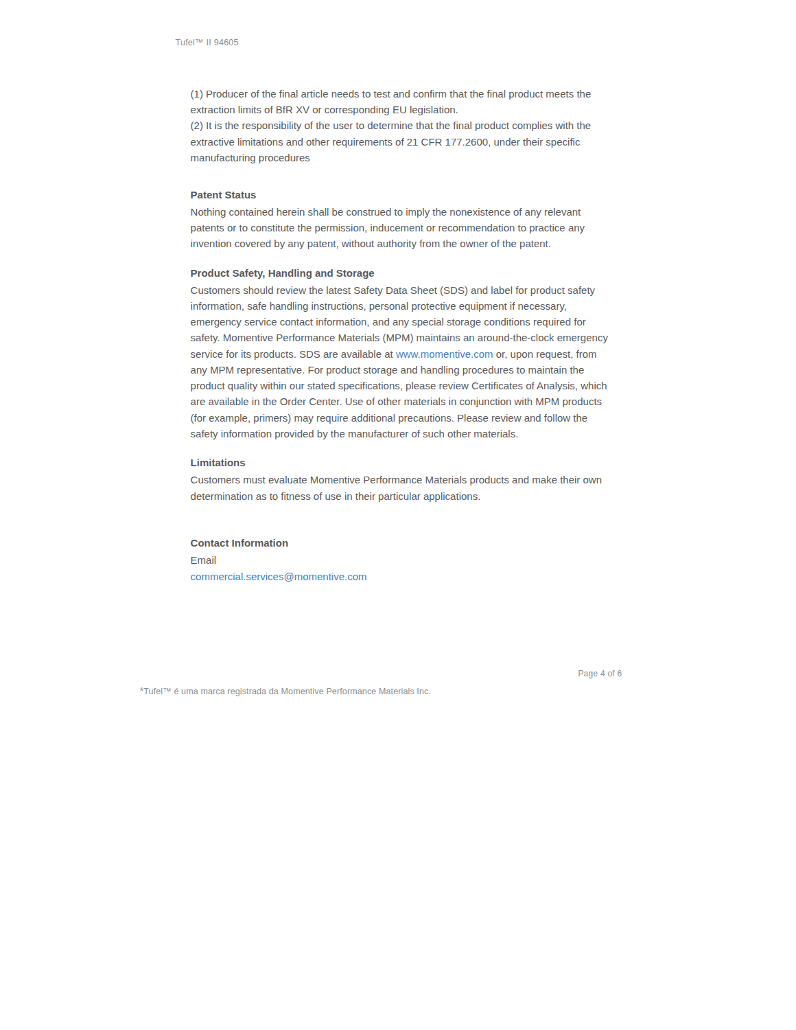Tufel™ II 94605
(1) Producer of the final article needs to test and confirm that the final product meets the extraction limits of BfR XV or corresponding EU legislation.
(2) It is the responsibility of the user to determine that the final product complies with the extractive limitations and other requirements of 21 CFR 177.2600, under their specific manufacturing procedures
Patent Status
Nothing contained herein shall be construed to imply the nonexistence of any relevant patents or to constitute the permission, inducement or recommendation to practice any invention covered by any patent, without authority from the owner of the patent.
Product Safety, Handling and Storage
Customers should review the latest Safety Data Sheet (SDS) and label for product safety information, safe handling instructions, personal protective equipment if necessary, emergency service contact information, and any special storage conditions required for safety. Momentive Performance Materials (MPM) maintains an around-the-clock emergency service for its products. SDS are available at www.momentive.com or, upon request, from any MPM representative. For product storage and handling procedures to maintain the product quality within our stated specifications, please review Certificates of Analysis, which are available in the Order Center. Use of other materials in conjunction with MPM products (for example, primers) may require additional precautions. Please review and follow the safety information provided by the manufacturer of such other materials.
Limitations
Customers must evaluate Momentive Performance Materials products and make their own determination as to fitness of use in their particular applications.
Contact Information
Email
commercial.services@momentive.com
*Tufel™ é uma marca registrada da Momentive Performance Materials Inc.
Page 4 of 6